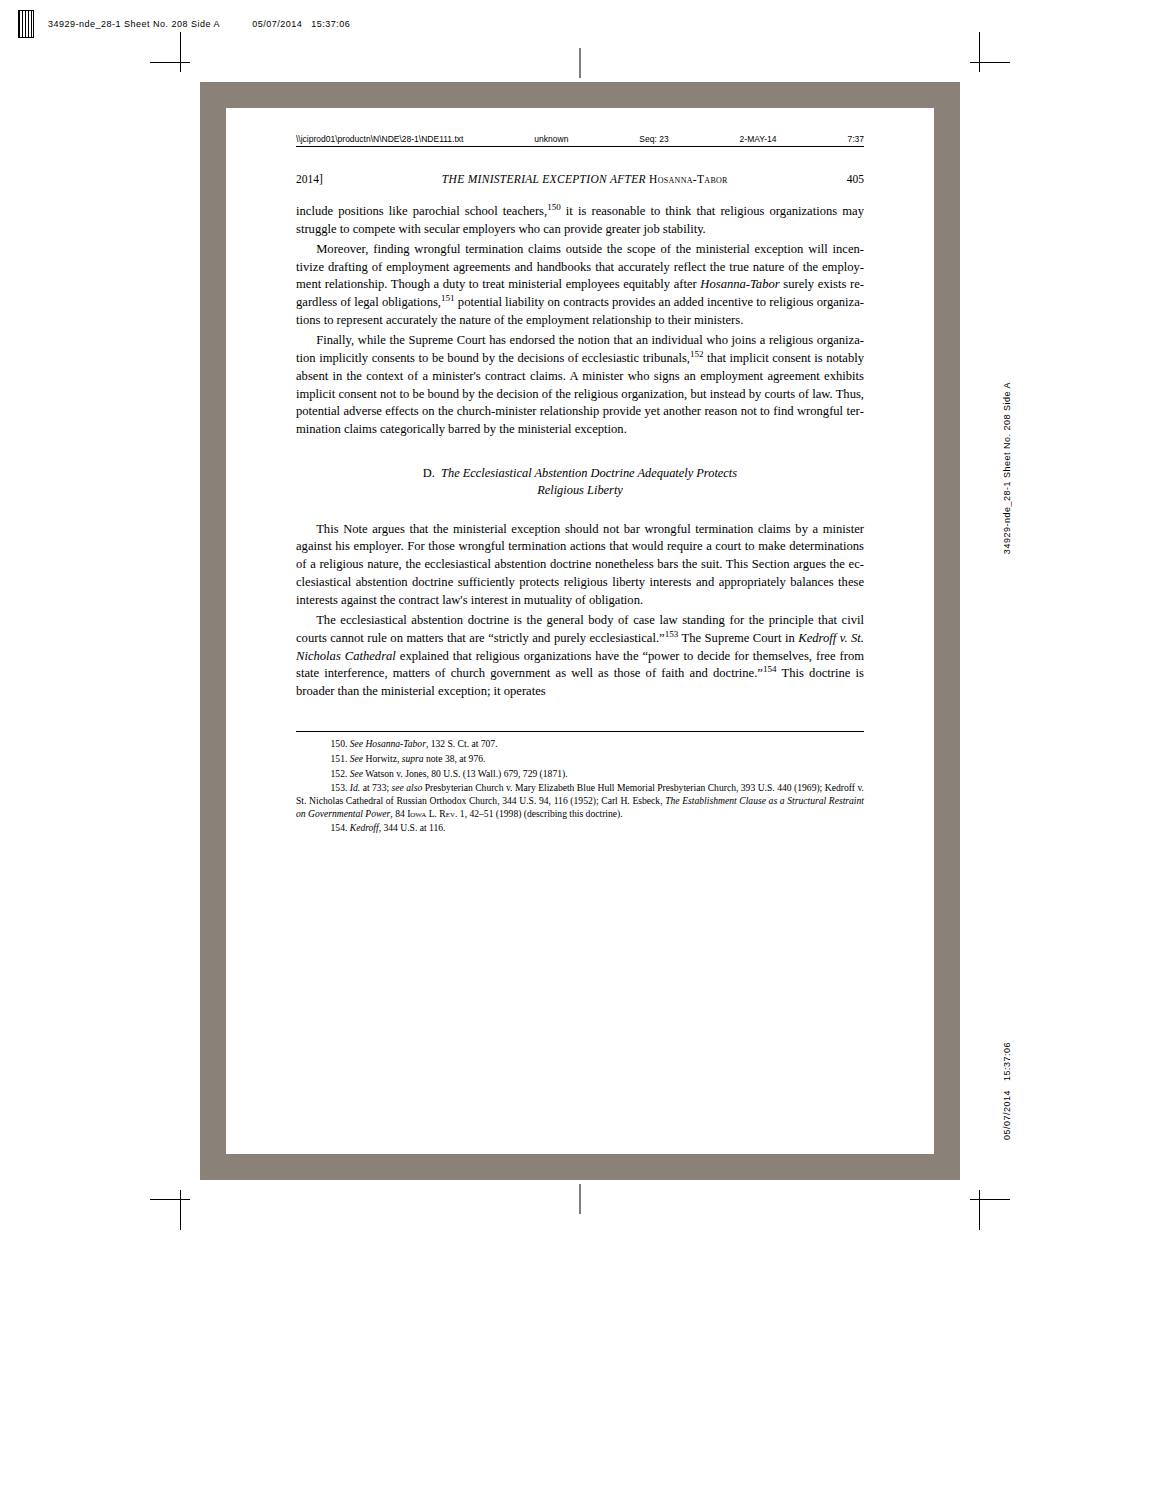34929-nde_28-1 Sheet No. 208 Side A 05/07/2014 15:37:06
\\jciprod01\productn\N\NDE\28-1\NDE111.txt unknown Seq: 23 2-MAY-14 7:37
2014] THE MINISTERIAL EXCEPTION AFTER Hosanna-Tabor 405
include positions like parochial school teachers,150 it is reasonable to think that religious organizations may struggle to compete with secular employers who can provide greater job stability.
Moreover, finding wrongful termination claims outside the scope of the ministerial exception will incentivize drafting of employment agreements and handbooks that accurately reflect the true nature of the employment relationship. Though a duty to treat ministerial employees equitably after Hosanna-Tabor surely exists regardless of legal obligations,151 potential liability on contracts provides an added incentive to religious organizations to represent accurately the nature of the employment relationship to their ministers.
Finally, while the Supreme Court has endorsed the notion that an individual who joins a religious organization implicitly consents to be bound by the decisions of ecclesiastic tribunals,152 that implicit consent is notably absent in the context of a minister's contract claims. A minister who signs an employment agreement exhibits implicit consent not to be bound by the decision of the religious organization, but instead by courts of law. Thus, potential adverse effects on the church-minister relationship provide yet another reason not to find wrongful termination claims categorically barred by the ministerial exception.
D. The Ecclesiastical Abstention Doctrine Adequately Protects
Religious Liberty
This Note argues that the ministerial exception should not bar wrongful termination claims by a minister against his employer. For those wrongful termination actions that would require a court to make determinations of a religious nature, the ecclesiastical abstention doctrine nonetheless bars the suit. This Section argues the ecclesiastical abstention doctrine sufficiently protects religious liberty interests and appropriately balances these interests against the contract law's interest in mutuality of obligation.
The ecclesiastical abstention doctrine is the general body of case law standing for the principle that civil courts cannot rule on matters that are “strictly and purely ecclesiastical.”153 The Supreme Court in Kedroff v. St. Nicholas Cathedral explained that religious organizations have the “power to decide for themselves, free from state interference, matters of church government as well as those of faith and doctrine.”154 This doctrine is broader than the ministerial exception; it operates
150. See Hosanna-Tabor, 132 S. Ct. at 707.
151. See Horwitz, supra note 38, at 976.
152. See Watson v. Jones, 80 U.S. (13 Wall.) 679, 729 (1871).
153. Id. at 733; see also Presbyterian Church v. Mary Elizabeth Blue Hull Memorial Presbyterian Church, 393 U.S. 440 (1969); Kedroff v. St. Nicholas Cathedral of Russian Orthodox Church, 344 U.S. 94, 116 (1952); Carl H. Esbeck, The Establishment Clause as a Structural Restraint on Governmental Power, 84 Iowa L. Rev. 1, 42–51 (1998) (describing this doctrine).
154. Kedroff, 344 U.S. at 116.
34929-nde_28-1 Sheet No. 208 Side A
05/07/2014 15:37:06